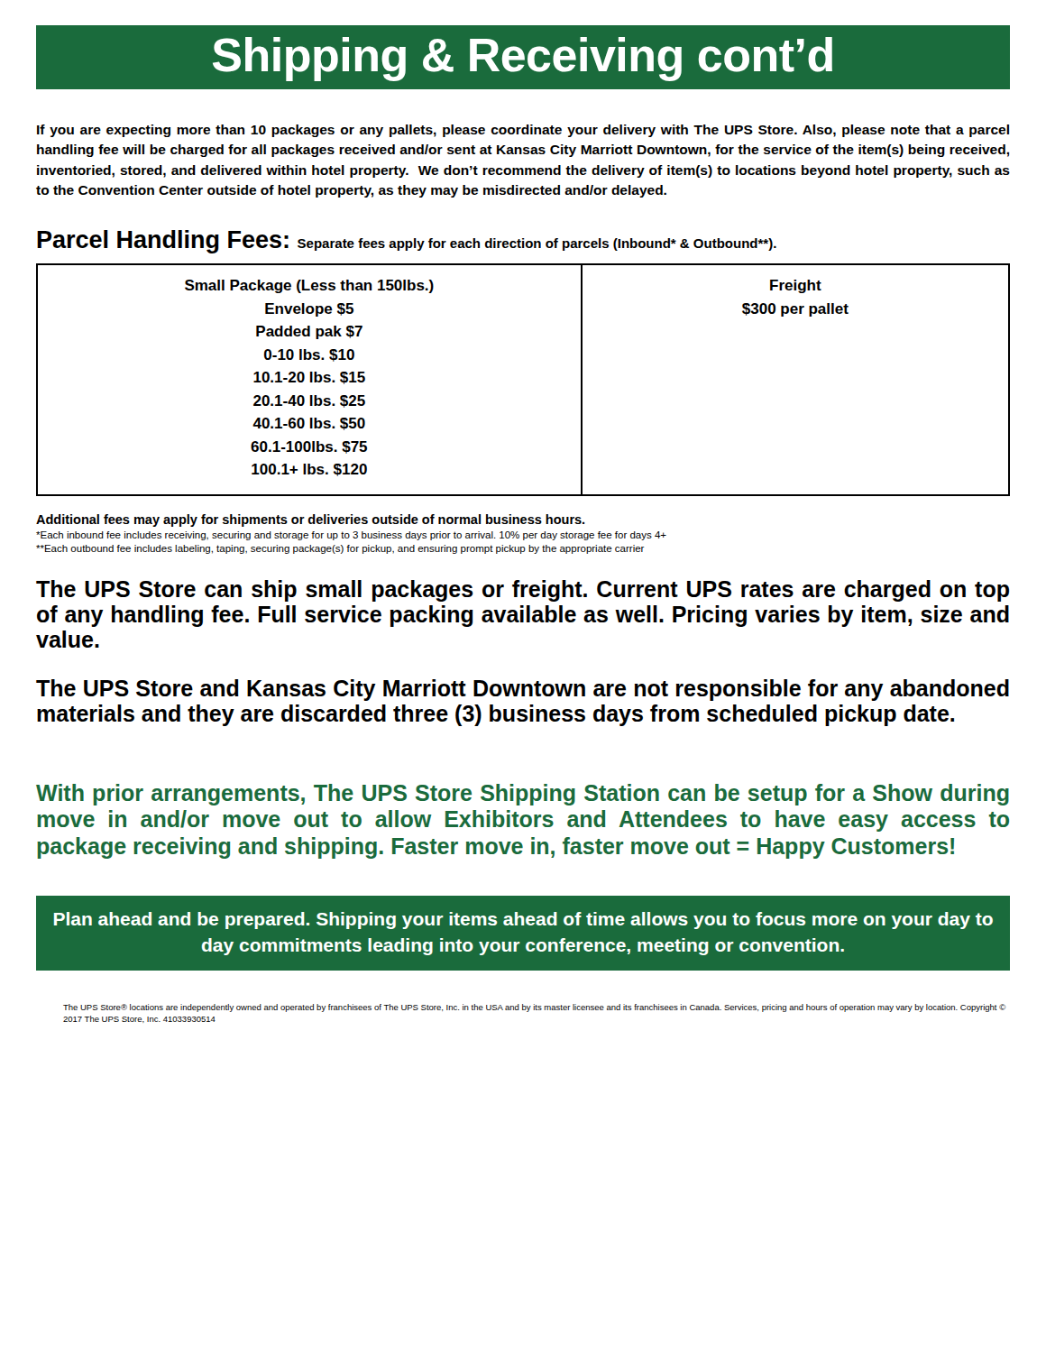Shipping & Receiving cont’d
If you are expecting more than 10 packages or any pallets, please coordinate your delivery with The UPS Store. Also, please note that a parcel handling fee will be charged for all packages received and/or sent at Kansas City Marriott Downtown, for the service of the item(s) being received, inventoried, stored, and delivered within hotel property. We don’t recommend the delivery of item(s) to locations beyond hotel property, such as to the Convention Center outside of hotel property, as they may be misdirected and/or delayed.
Parcel Handling Fees: Separate fees apply for each direction of parcels (Inbound* & Outbound**).
| Small Package (Less than 150lbs.) Envelope $5 Padded pak $7 0-10 lbs. $10 10.1-20 lbs. $15 20.1-40 lbs. $25 40.1-60 lbs. $50 60.1-100lbs. $75 100.1+ lbs. $120 | Freight $300 per pallet |
Additional fees may apply for shipments or deliveries outside of normal business hours.
*Each inbound fee includes receiving, securing and storage for up to 3 business days prior to arrival. 10% per day storage fee for days 4+
**Each outbound fee includes labeling, taping, securing package(s) for pickup, and ensuring prompt pickup by the appropriate carrier
The UPS Store can ship small packages or freight. Current UPS rates are charged on top of any handling fee. Full service packing available as well. Pricing varies by item, size and value.
The UPS Store and Kansas City Marriott Downtown are not responsible for any abandoned materials and they are discarded three (3) business days from scheduled pickup date.
With prior arrangements, The UPS Store Shipping Station can be setup for a Show during move in and/or move out to allow Exhibitors and Attendees to have easy access to package receiving and shipping. Faster move in, faster move out = Happy Customers!
Plan ahead and be prepared. Shipping your items ahead of time allows you to focus more on your day to day commitments leading into your conference, meeting or convention.
The UPS Store® locations are independently owned and operated by franchisees of The UPS Store, Inc. in the USA and by its master licensee and its franchisees in Canada. Services, pricing and hours of operation may vary by location. Copyright © 2017 The UPS Store, Inc. 41033930514